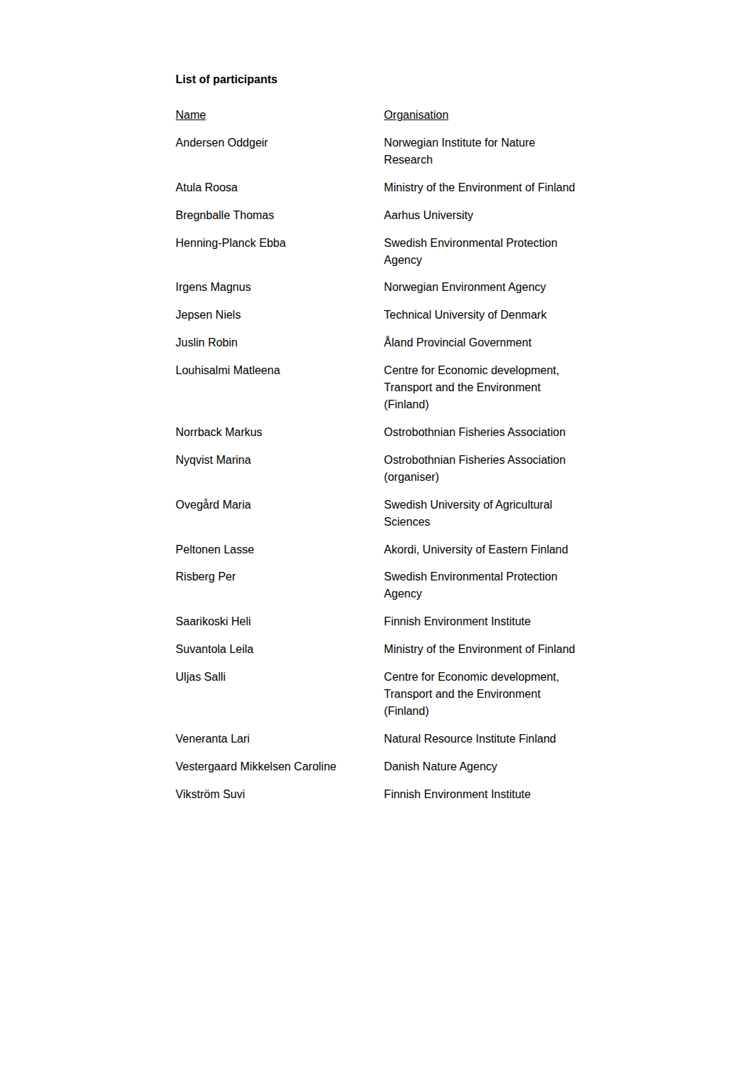List of participants
| Name | Organisation |
| --- | --- |
| Andersen Oddgeir | Norwegian Institute for Nature Research |
| Atula Roosa | Ministry of the Environment of Finland |
| Bregnballe Thomas | Aarhus University |
| Henning-Planck Ebba | Swedish Environmental Protection Agency |
| Irgens Magnus | Norwegian Environment Agency |
| Jepsen Niels | Technical University of Denmark |
| Juslin Robin | Åland Provincial Government |
| Louhisalmi Matleena | Centre for Economic development, Transport and the Environment (Finland) |
| Norrback Markus | Ostrobothnian Fisheries Association |
| Nyqvist Marina | Ostrobothnian Fisheries Association (organiser) |
| Ovegård Maria | Swedish University of Agricultural Sciences |
| Peltonen Lasse | Akordi, University of Eastern Finland |
| Risberg Per | Swedish Environmental Protection Agency |
| Saarikoski Heli | Finnish Environment Institute |
| Suvantola Leila | Ministry of the Environment of Finland |
| Uljas Salli | Centre for Economic development, Transport and the Environment (Finland) |
| Veneranta Lari | Natural Resource Institute Finland |
| Vestergaard Mikkelsen Caroline | Danish Nature Agency |
| Vikström Suvi | Finnish Environment Institute |